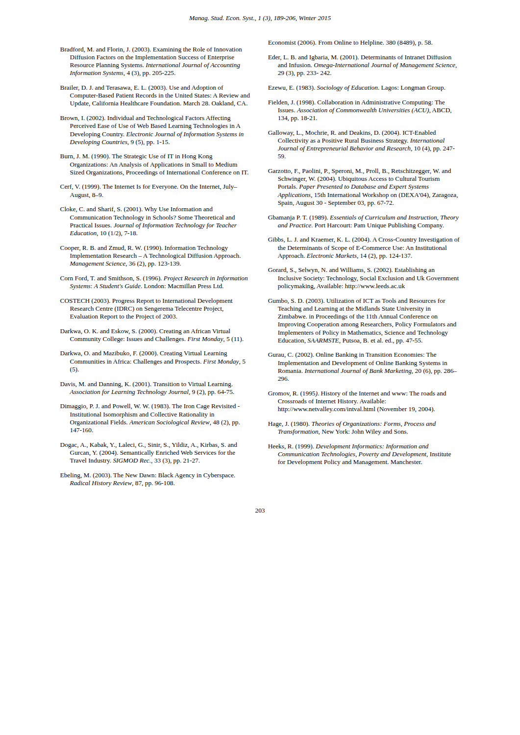Manag. Stud. Econ. Syst., 1 (3), 189-206, Winter 2015
Bradford, M. and Florin, J. (2003). Examining the Role of Innovation Diffusion Factors on the Implementation Success of Enterprise Resource Planning Systems. International Journal of Accounting Information Systems, 4 (3), pp. 205-225.
Brailer, D. J. and Terasawa, E. L. (2003). Use and Adoption of Computer-Based Patient Records in the United States: A Review and Update, California Healthcare Foundation. March 28. Oakland, CA.
Brown, I. (2002). Individual and Technological Factors Affecting Perceived Ease of Use of Web Based Learning Technologies in A Developing Country. Electronic Journal of Information Systems in Developing Countries, 9 (5), pp. 1-15.
Burn, J. M. (1990). The Strategic Use of IT in Hong Kong Organizations: An Analysis of Applications in Small to Medium Sized Organizations, Proceedings of International Conference on IT.
Cerf, V. (1999). The Internet Is for Everyone. On the Internet, July–August, 8–9.
Cloke, C. and Sharif, S. (2001). Why Use Information and Communication Technology in Schools? Some Theoretical and Practical Issues. Journal of Information Technology for Teacher Education, 10 (1/2), 7-18.
Cooper, R. B. and Zmud, R. W. (1990). Information Technology Implementation Research – A Technological Diffusion Approach. Management Science, 36 (2), pp. 123-139.
Corn Ford, T. and Smithson, S. (1996). Project Research in Information Systems: A Student's Guide. London: Macmillan Press Ltd.
COSTECH (2003). Progress Report to International Development Research Centre (IDRC) on Sengerema Telecentre Project, Evaluation Report to the Project of 2003.
Darkwa, O. K. and Eskow, S. (2000). Creating an African Virtual Community College: Issues and Challenges. First Monday, 5 (11).
Darkwa, O. and Mazibuko, F. (2000). Creating Virtual Learning Communities in Africa: Challenges and Prospects. First Monday, 5 (5).
Davis, M. and Danning, K. (2001). Transition to Virtual Learning. Association for Learning Technology Journal, 9 (2), pp. 64-75.
Dimaggio, P. J. and Powell, W. W. (1983). The Iron Cage Revisited - Institutional Isomorphism and Collective Rationality in Organizational Fields. American Sociological Review, 48 (2), pp. 147-160.
Dogac, A., Kabak, Y., Laleci, G., Sinir, S., Yildiz, A., Kirbas, S. and Gurcan, Y. (2004). Semantically Enriched Web Services for the Travel Industry. SIGMOD Rec., 33 (3), pp. 21-27.
Ebeling, M. (2003). The New Dawn: Black Agency in Cyberspace. Radical History Review, 87, pp. 96-108.
Economist (2006). From Online to Helpline. 380 (8489), p. 58.
Eder, L. B. and Igbaria, M. (2001). Determinants of Intranet Diffusion and Infusion. Omega-International Journal of Management Science, 29 (3), pp. 233- 242.
Ezewu, E. (1983). Sociology of Education. Lagos: Longman Group.
Fielden, J. (1998). Collaboration in Administrative Computing: The Issues. Association of Commonwealth Universities (ACU), ABCD, 134, pp. 18-21.
Galloway, L., Mochrie, R. and Deakins, D. (2004). ICT-Enabled Collectivity as a Positive Rural Business Strategy. International Journal of Entrepreneurial Behavior and Research, 10 (4), pp. 247-59.
Garzotto, F., Paolini, P., Speroni, M., Proll, B., Retschitzegger, W. and Schwinger, W. (2004). Ubiquitous Access to Cultural Tourism Portals. Paper Presented to Database and Expert Systems Applications, 15th International Workshop on (DEXA'04), Zaragoza, Spain, August 30 - September 03, pp. 67-72.
Gbamanja P. T. (1989). Essentials of Curriculum and Instruction, Theory and Practice. Port Harcourt: Pam Unique Publishing Company.
Gibbs, L. J. and Kraemer, K. L. (2004). A Cross-Country Investigation of the Determinants of Scope of E-Commerce Use: An Institutional Approach. Electronic Markets, 14 (2), pp. 124-137.
Gorard, S., Selwyn, N. and Williams, S. (2002). Establishing an Inclusive Society: Technology, Social Exclusion and Uk Government policymaking, Available: http://www.leeds.ac.uk
Gumbo, S. D. (2003). Utilization of ICT as Tools and Resources for Teaching and Learning at the Midlands State University in Zimbabwe. in Proceedings of the 11th Annual Conference on Improving Cooperation among Researchers, Policy Formulators and Implementers of Policy in Mathematics, Science and Technology Education, SAARMSTE, Putsoa, B. et al. ed., pp. 47-55.
Gurau, C. (2002). Online Banking in Transition Economies: The Implementation and Development of Online Banking Systems in Romania. International Journal of Bank Marketing, 20 (6), pp. 286–296.
Gromov, R. (1995). History of the Internet and www: The roads and Crossroads of Internet History. Available: http://www.netvalley.com/intval.html (November 19, 2004).
Hage, J. (1980). Theories of Organizations: Forms, Process and Transformation, New York: John Wiley and Sons.
Heeks, R. (1999). Development Informatics: Information and Communication Technologies, Poverty and Development, Institute for Development Policy and Management. Manchester.
203